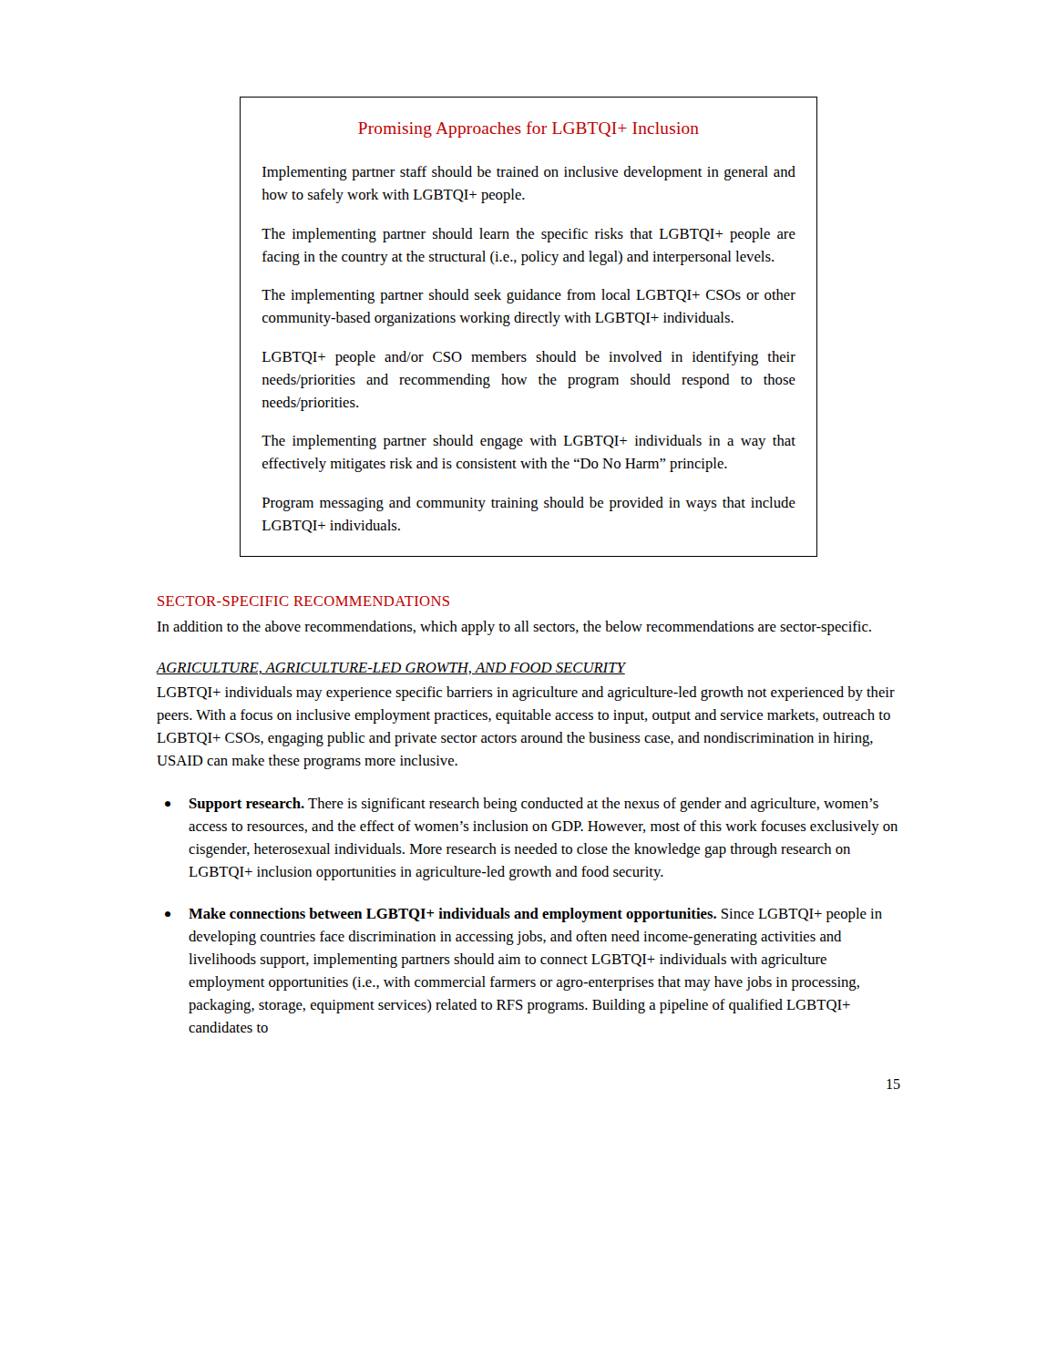Promising Approaches for LGBTQI+ Inclusion
Implementing partner staff should be trained on inclusive development in general and how to safely work with LGBTQI+ people.
The implementing partner should learn the specific risks that LGBTQI+ people are facing in the country at the structural (i.e., policy and legal) and interpersonal levels.
The implementing partner should seek guidance from local LGBTQI+ CSOs or other community-based organizations working directly with LGBTQI+ individuals.
LGBTQI+ people and/or CSO members should be involved in identifying their needs/priorities and recommending how the program should respond to those needs/priorities.
The implementing partner should engage with LGBTQI+ individuals in a way that effectively mitigates risk and is consistent with the “Do No Harm” principle.
Program messaging and community training should be provided in ways that include LGBTQI+ individuals.
SECTOR-SPECIFIC RECOMMENDATIONS
In addition to the above recommendations, which apply to all sectors, the below recommendations are sector-specific.
AGRICULTURE, AGRICULTURE-LED GROWTH, AND FOOD SECURITY
LGBTQI+ individuals may experience specific barriers in agriculture and agriculture-led growth not experienced by their peers. With a focus on inclusive employment practices, equitable access to input, output and service markets, outreach to LGBTQI+ CSOs, engaging public and private sector actors around the business case, and nondiscrimination in hiring, USAID can make these programs more inclusive.
Support research. There is significant research being conducted at the nexus of gender and agriculture, women’s access to resources, and the effect of women’s inclusion on GDP. However, most of this work focuses exclusively on cisgender, heterosexual individuals. More research is needed to close the knowledge gap through research on LGBTQI+ inclusion opportunities in agriculture-led growth and food security.
Make connections between LGBTQI+ individuals and employment opportunities. Since LGBTQI+ people in developing countries face discrimination in accessing jobs, and often need income-generating activities and livelihoods support, implementing partners should aim to connect LGBTQI+ individuals with agriculture employment opportunities (i.e., with commercial farmers or agro-enterprises that may have jobs in processing, packaging, storage, equipment services) related to RFS programs. Building a pipeline of qualified LGBTQI+ candidates to
15